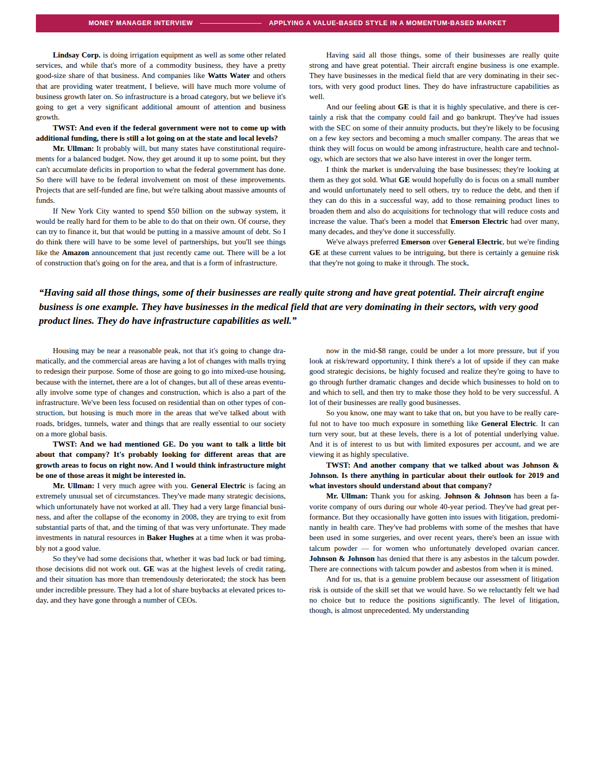Money Manager Interview Applying a Value-Based Style in a Momentum-Based Market
Lindsay Corp. is doing irrigation equipment as well as some other related services, and while that's more of a commodity business, they have a pretty good-size share of that business. And companies like Watts Water and others that are providing water treatment, I believe, will have much more volume of business growth later on. So infrastructure is a broad category, but we believe it's going to get a very significant additional amount of attention and business growth.
TWST: And even if the federal government were not to come up with additional funding, there is still a lot going on at the state and local levels?
Mr. Ullman: It probably will, but many states have constitutional requirements for a balanced budget. Now, they get around it up to some point, but they can't accumulate deficits in proportion to what the federal government has done. So there will have to be federal involvement on most of these improvements. Projects that are self-funded are fine, but we're talking about massive amounts of funds.
If New York City wanted to spend $50 billion on the subway system, it would be really hard for them to be able to do that on their own. Of course, they can try to finance it, but that would be putting in a massive amount of debt. So I do think there will have to be some level of partnerships, but you'll see things like the Amazon announcement that just recently came out. There will be a lot of construction that's going on for the area, and that is a form of infrastructure.
Having said all those things, some of their businesses are really quite strong and have great potential. Their aircraft engine business is one example. They have businesses in the medical field that are very dominating in their sectors, with very good product lines. They do have infrastructure capabilities as well.
And our feeling about GE is that it is highly speculative, and there is certainly a risk that the company could fail and go bankrupt. They've had issues with the SEC on some of their annuity products, but they're likely to be focusing on a few key sectors and becoming a much smaller company. The areas that we think they will focus on would be among infrastructure, health care and technology, which are sectors that we also have interest in over the longer term.
I think the market is undervaluing the base businesses; they're looking at them as they got sold. What GE would hopefully do is focus on a small number and would unfortunately need to sell others, try to reduce the debt, and then if they can do this in a successful way, add to those remaining product lines to broaden them and also do acquisitions for technology that will reduce costs and increase the value. That's been a model that Emerson Electric had over many, many decades, and they've done it successfully.
We've always preferred Emerson over General Electric, but we're finding GE at these current values to be intriguing, but there is certainly a genuine risk that they're not going to make it through. The stock,
“Having said all those things, some of their businesses are really quite strong and have great potential. Their aircraft engine business is one example. They have businesses in the medical field that are very dominating in their sectors, with very good product lines. They do have infrastructure capabilities as well.”
Housing may be near a reasonable peak, not that it's going to change dramatically, and the commercial areas are having a lot of changes with malls trying to redesign their purpose. Some of those are going to go into mixed-use housing, because with the internet, there are a lot of changes, but all of these areas eventually involve some type of changes and construction, which is also a part of the infrastructure. We've been less focused on residential than on other types of construction, but housing is much more in the areas that we've talked about with roads, bridges, tunnels, water and things that are really essential to our society on a more global basis.
TWST: And we had mentioned GE. Do you want to talk a little bit about that company? It's probably looking for different areas that are growth areas to focus on right now. And I would think infrastructure might be one of those areas it might be interested in.
Mr. Ullman: I very much agree with you. General Electric is facing an extremely unusual set of circumstances. They've made many strategic decisions, which unfortunately have not worked at all. They had a very large financial business, and after the collapse of the economy in 2008, they are trying to exit from substantial parts of that, and the timing of that was very unfortunate. They made investments in natural resources in Baker Hughes at a time when it was probably not a good value.
So they've had some decisions that, whether it was bad luck or bad timing, those decisions did not work out. GE was at the highest levels of credit rating, and their situation has more than tremendously deteriorated; the stock has been under incredible pressure. They had a lot of share buybacks at elevated prices today, and they have gone through a number of CEOs.
now in the mid-$8 range, could be under a lot more pressure, but if you look at risk/reward opportunity, I think there's a lot of upside if they can make good strategic decisions, be highly focused and realize they're going to have to go through further dramatic changes and decide which businesses to hold on to and which to sell, and then try to make those they hold to be very successful. A lot of their businesses are really good businesses.
So you know, one may want to take that on, but you have to be really careful not to have too much exposure in something like General Electric. It can turn very sour, but at these levels, there is a lot of potential underlying value. And it is of interest to us but with limited exposures per account, and we are viewing it as highly speculative.
TWST: And another company that we talked about was Johnson & Johnson. Is there anything in particular about their outlook for 2019 and what investors should understand about that company?
Mr. Ullman: Thank you for asking. Johnson & Johnson has been a favorite company of ours during our whole 40-year period. They've had great performance. But they occasionally have gotten into issues with litigation, predominantly in health care. They've had problems with some of the meshes that have been used in some surgeries, and over recent years, there's been an issue with talcum powder — for women who unfortunately developed ovarian cancer. Johnson & Johnson has denied that there is any asbestos in the talcum powder. There are connections with talcum powder and asbestos from when it is mined.
And for us, that is a genuine problem because our assessment of litigation risk is outside of the skill set that we would have. So we reluctantly felt we had no choice but to reduce the positions significantly. The level of litigation, though, is almost unprecedented. My understanding